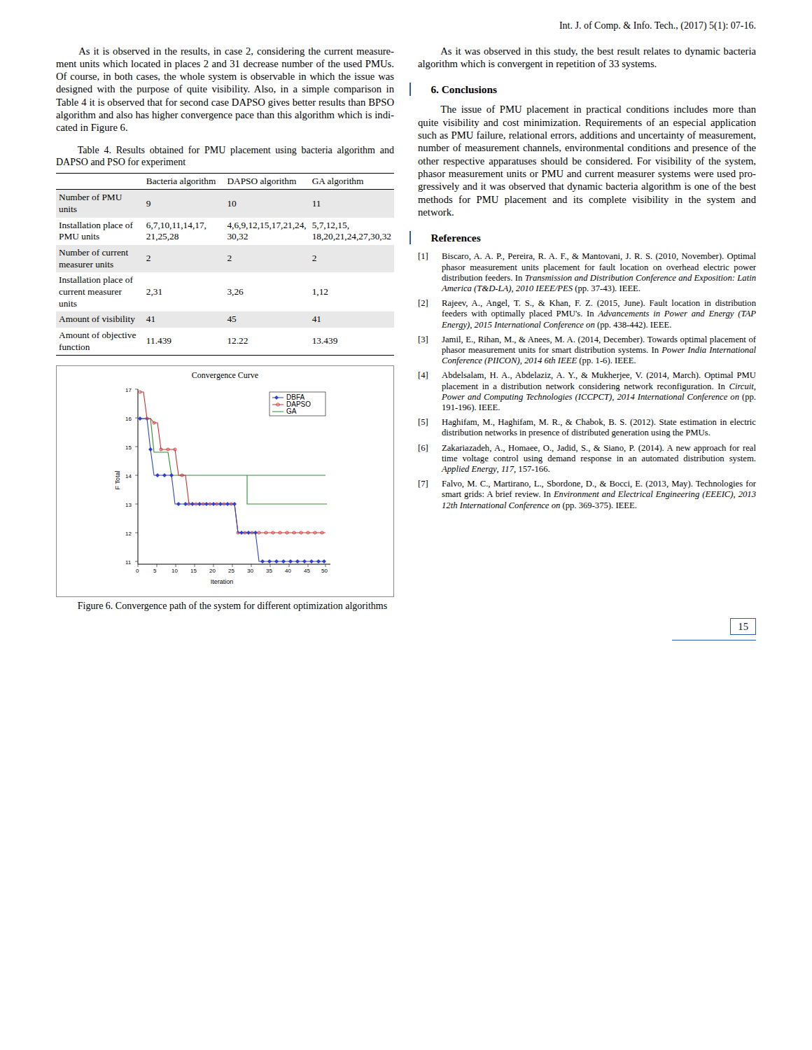Int. J. of Comp. & Info. Tech., (2017) 5(1): 07-16.
As it is observed in the results, in case 2, considering the current measurement units which located in places 2 and 31 decrease number of the used PMUs. Of course, in both cases, the whole system is observable in which the issue was designed with the purpose of quite visibility. Also, in a simple comparison in Table 4 it is observed that for second case DAPSO gives better results than BPSO algorithm and also has higher convergence pace than this algorithm which is indicated in Figure 6.
Table 4. Results obtained for PMU placement using bacteria algorithm and DAPSO and PSO for experiment
| | Bacteria algorithm | DAPSO algorithm | GA algorithm |
| Number of PMU units | 9 | 10 | 11 |
| Installation place of PMU units | 6,7,10,11,14,17, 21,25,28 | 4,6,9,12,15,17,21,24, 30,32 | 5,7,12,15, 18,20,21,24,27,30,32 |
| Number of current measurer units | 2 | 2 | 2 |
| Installation place of current measurer units | 2,31 | 3,26 | 1,12 |
| Amount of visibility | 41 | 45 | 41 |
| Amount of objective function | 11.439 | 12.22 | 13.439 |
Convergence Curve
17 16 15 14 13 12 11 0 5 10 15 20 25 30 35 40 45 50 Iteration F Total DBFA DAPSO GA
Figure 6. Convergence path of the system for different optimization algorithms
As it was observed in this study, the best result relates to dynamic bacteria algorithm which is convergent in repetition of 33 systems.
6. Conclusions
The issue of PMU placement in practical conditions includes more than quite visibility and cost minimization. Requirements of an especial application such as PMU failure, relational errors, additions and uncertainty of measurement, number of measurement channels, environmental conditions and presence of the other respective apparatuses should be considered. For visibility of the system, phasor measurement units or PMU and current measurer systems were used progressively and it was observed that dynamic bacteria algorithm is one of the best methods for PMU placement and its complete visibility in the system and network.
References
[1]
Biscaro, A. A. P., Pereira, R. A. F., & Mantovani, J. R. S. (2010, November). Optimal phasor measurement units placement for fault location on overhead electric power distribution feeders. In Transmission and Distribution Conference and Exposition: Latin America (T&D-LA), 2010 IEEE/PES (pp. 37-43). IEEE.
[2]
Rajeev, A., Angel, T. S., & Khan, F. Z. (2015, June). Fault location in distribution feeders with optimally placed PMU's. In Advancements in Power and Energy (TAP Energy), 2015 International Conference on (pp. 438-442). IEEE.
[3]
Jamil, E., Rihan, M., & Anees, M. A. (2014, December). Towards optimal placement of phasor measurement units for smart distribution systems. In Power India International Conference (PIICON), 2014 6th IEEE (pp. 1-6). IEEE.
[4]
Abdelsalam, H. A., Abdelaziz, A. Y., & Mukherjee, V. (2014, March). Optimal PMU placement in a distribution network considering network reconfiguration. In Circuit, Power and Computing Technologies (ICCPCT), 2014 International Conference on (pp. 191-196). IEEE.
[5]
Haghifam, M., Haghifam, M. R., & Chabok, B. S. (2012). State estimation in electric distribution networks in presence of distributed generation using the PMUs.
[6]
Zakariazadeh, A., Homaee, O., Jadid, S., & Siano, P. (2014). A new approach for real time voltage control using demand response in an automated distribution system. Applied Energy, 117, 157-166.
[7]
Falvo, M. C., Martirano, L., Sbordone, D., & Bocci, E. (2013, May). Technologies for smart grids: A brief review. In Environment and Electrical Engineering (EEEIC), 2013 12th International Conference on (pp. 369-375). IEEE.
15